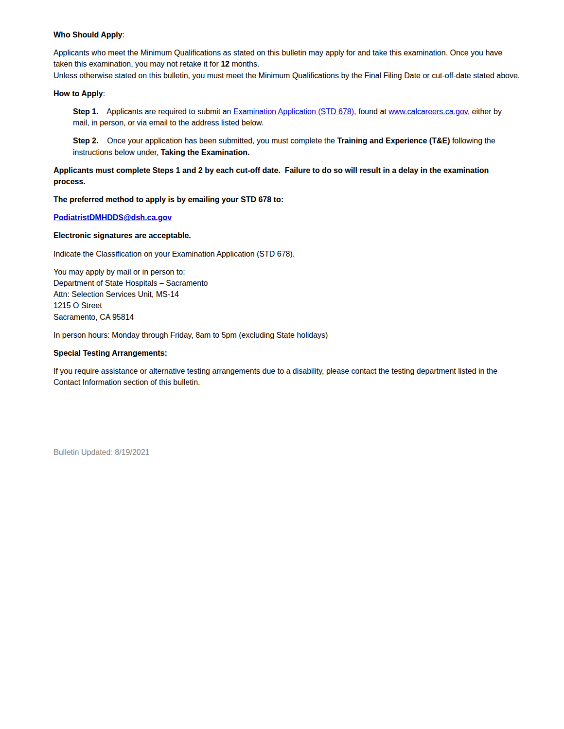Who Should Apply:
Applicants who meet the Minimum Qualifications as stated on this bulletin may apply for and take this examination. Once you have taken this examination, you may not retake it for 12 months.
Unless otherwise stated on this bulletin, you must meet the Minimum Qualifications by the Final Filing Date or cut-off-date stated above.
How to Apply:
Step 1. Applicants are required to submit an Examination Application (STD 678), found at www.calcareers.ca.gov, either by mail, in person, or via email to the address listed below.
Step 2. Once your application has been submitted, you must complete the Training and Experience (T&E) following the instructions below under, Taking the Examination.
Applicants must complete Steps 1 and 2 by each cut-off date. Failure to do so will result in a delay in the examination process.
The preferred method to apply is by emailing your STD 678 to:
PodiatristDMHDDS@dsh.ca.gov
Electronic signatures are acceptable.
Indicate the Classification on your Examination Application (STD 678).
You may apply by mail or in person to:
Department of State Hospitals – Sacramento
Attn: Selection Services Unit, MS-14
1215 O Street
Sacramento, CA 95814
In person hours: Monday through Friday, 8am to 5pm (excluding State holidays)
Special Testing Arrangements:
If you require assistance or alternative testing arrangements due to a disability, please contact the testing department listed in the Contact Information section of this bulletin.
Bulletin Updated: 8/19/2021